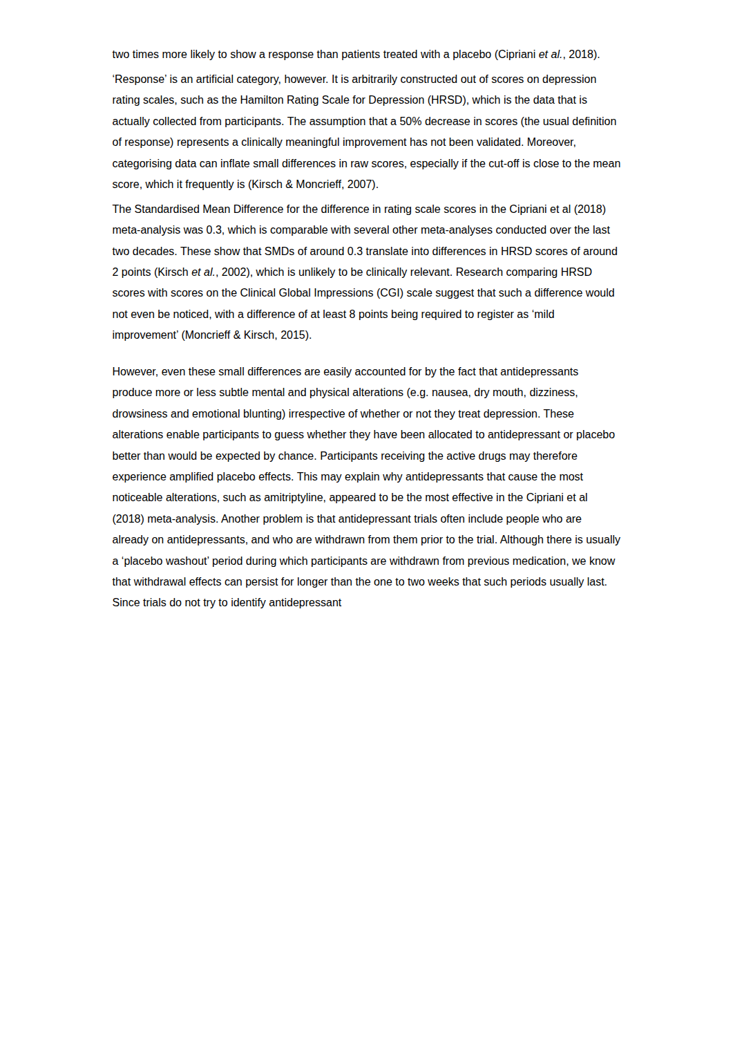two times more likely to show a response than patients treated with a placebo (Cipriani et al., 2018).
‘Response’ is an artificial category, however. It is arbitrarily constructed out of scores on depression rating scales, such as the Hamilton Rating Scale for Depression (HRSD), which is the data that is actually collected from participants. The assumption that a 50% decrease in scores (the usual definition of response) represents a clinically meaningful improvement has not been validated. Moreover, categorising data can inflate small differences in raw scores, especially if the cut-off is close to the mean score, which it frequently is (Kirsch & Moncrieff, 2007).
The Standardised Mean Difference for the difference in rating scale scores in the Cipriani et al (2018) meta-analysis was 0.3, which is comparable with several other meta-analyses conducted over the last two decades. These show that SMDs of around 0.3 translate into differences in HRSD scores of around 2 points (Kirsch et al., 2002), which is unlikely to be clinically relevant. Research comparing HRSD scores with scores on the Clinical Global Impressions (CGI) scale suggest that such a difference would not even be noticed, with a difference of at least 8 points being required to register as ‘mild improvement’ (Moncrieff & Kirsch, 2015).
However, even these small differences are easily accounted for by the fact that antidepressants produce more or less subtle mental and physical alterations (e.g. nausea, dry mouth, dizziness, drowsiness and emotional blunting) irrespective of whether or not they treat depression. These alterations enable participants to guess whether they have been allocated to antidepressant or placebo better than would be expected by chance. Participants receiving the active drugs may therefore experience amplified placebo effects. This may explain why antidepressants that cause the most noticeable alterations, such as amitriptyline, appeared to be the most effective in the Cipriani et al (2018) meta-analysis. Another problem is that antidepressant trials often include people who are already on antidepressants, and who are withdrawn from them prior to the trial. Although there is usually a ‘placebo washout’ period during which participants are withdrawn from previous medication, we know that withdrawal effects can persist for longer than the one to two weeks that such periods usually last. Since trials do not try to identify antidepressant